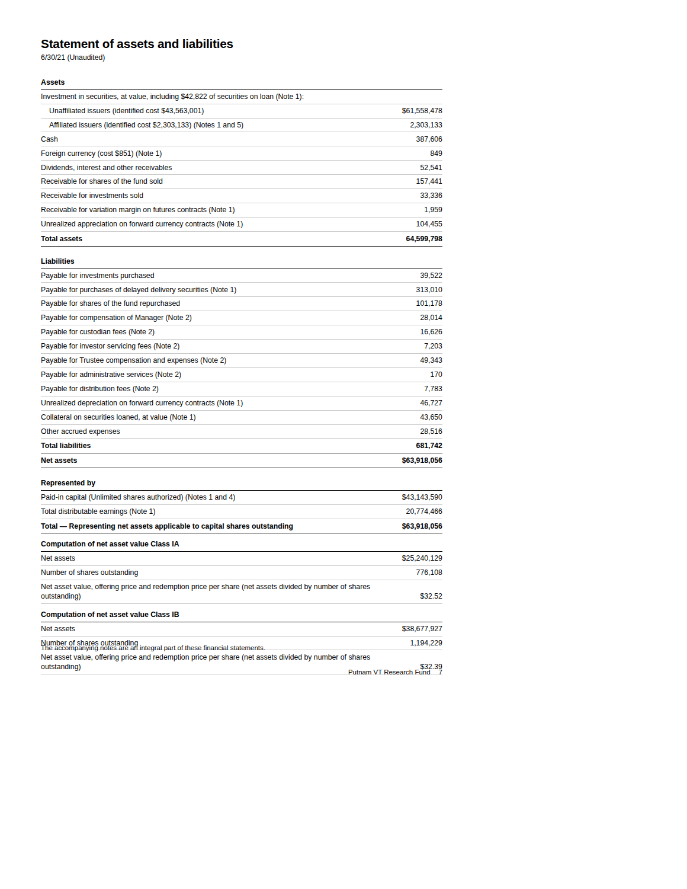Statement of assets and liabilities
6/30/21 (Unaudited)
| Assets | |
| Investment in securities, at value, including $42,822 of securities on loan (Note 1): | |
| Unaffiliated issuers (identified cost $43,563,001) | $61,558,478 |
| Affiliated issuers (identified cost $2,303,133) (Notes 1 and 5) | 2,303,133 |
| Cash | 387,606 |
| Foreign currency (cost $851) (Note 1) | 849 |
| Dividends, interest and other receivables | 52,541 |
| Receivable for shares of the fund sold | 157,441 |
| Receivable for investments sold | 33,336 |
| Receivable for variation margin on futures contracts (Note 1) | 1,959 |
| Unrealized appreciation on forward currency contracts (Note 1) | 104,455 |
| Total assets | 64,599,798 |
| Liabilities | |
| Payable for investments purchased | 39,522 |
| Payable for purchases of delayed delivery securities (Note 1) | 313,010 |
| Payable for shares of the fund repurchased | 101,178 |
| Payable for compensation of Manager (Note 2) | 28,014 |
| Payable for custodian fees (Note 2) | 16,626 |
| Payable for investor servicing fees (Note 2) | 7,203 |
| Payable for Trustee compensation and expenses (Note 2) | 49,343 |
| Payable for administrative services (Note 2) | 170 |
| Payable for distribution fees (Note 2) | 7,783 |
| Unrealized depreciation on forward currency contracts (Note 1) | 46,727 |
| Collateral on securities loaned, at value (Note 1) | 43,650 |
| Other accrued expenses | 28,516 |
| Total liabilities | 681,742 |
| Net assets | $63,918,056 |
| Represented by | |
| Paid-in capital (Unlimited shares authorized) (Notes 1 and 4) | $43,143,590 |
| Total distributable earnings (Note 1) | 20,774,466 |
| Total — Representing net assets applicable to capital shares outstanding | $63,918,056 |
| Computation of net asset value Class IA | |
| Net assets | $25,240,129 |
| Number of shares outstanding | 776,108 |
| Net asset value, offering price and redemption price per share (net assets divided by number of shares outstanding) | $32.52 |
| Computation of net asset value Class IB | |
| Net assets | $38,677,927 |
| Number of shares outstanding | 1,194,229 |
| Net asset value, offering price and redemption price per share (net assets divided by number of shares outstanding) | $32.39 |
The accompanying notes are an integral part of these financial statements.
Putnam VT Research Fund7